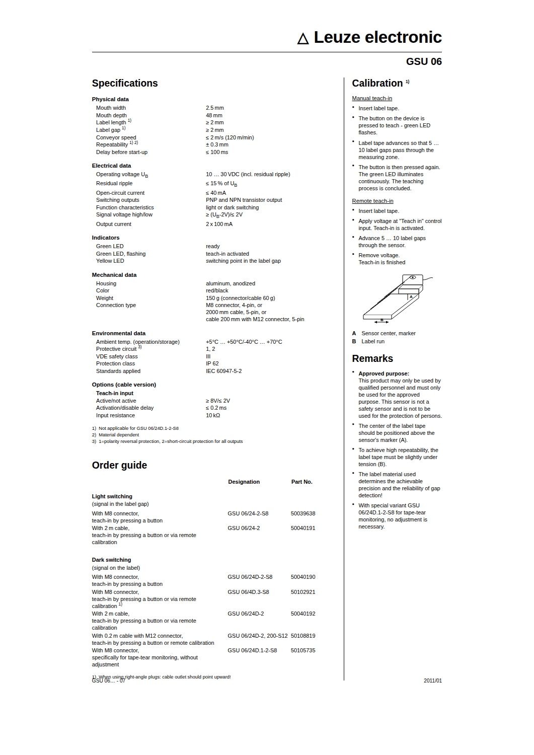△ Leuze electronic
GSU 06
Specifications
Physical data
| Mouth width | 2.5 mm |
| Mouth depth | 48 mm |
| Label length 1) | ≥ 2 mm |
| Label gap 1) | ≥ 2 mm |
| Conveyor speed | ≤ 2 m/s (120 m/min) |
| Repeatability 1) 2) | ± 0.3 mm |
| Delay before start-up | ≤ 100 ms |
Electrical data
| Operating voltage U B | 10 … 30 VDC (incl. residual ripple) |
| Residual ripple | ≤ 15 % of U B |
| Open-circuit current | ≤ 40 mA |
| Switching outputs | PNP and NPN transistor output |
| Function characteristics | light or dark switching |
| Signal voltage high/low | ≥ (U B -2V)/≤ 2V |
| Output current | 2 x 100 mA |
Indicators
| Green LED | ready |
| Green LED, flashing | teach-in activated |
| Yellow LED | switching point in the label gap |
Mechanical data
| Housing | aluminum, anodized |
| Color | red/black |
| Weight | 150 g (connector/cable 60 g) |
| Connection type | M8 connector, 4-pin, or 2000 mm cable, 5-pin, or cable 200 mm with M12 connector, 5-pin |
Environmental data
| Ambient temp. (operation/storage) | +5°C … +50°C/-40°C … +70°C |
| Protective circuit 3) | 1, 2 |
| VDE safety class | III |
| Protection class | IP 62 |
| Standards applied | IEC 60947-5-2 |
Options (cable version)
| Teach-in input | |
| Active/not active | ≥ 8V/≤ 2V |
| Activation/disable delay | ≤ 0.2 ms |
| Input resistance | 10 kΩ |
1) Not applicable for GSU 06/24D.1-2-S8
2) Material dependent
3) 1=polarity reversal protection, 2=short-circuit protection for all outputs
Order guide
| | Designation | Part No. |
| --- | --- | --- |
| Light switching |
| (signal in the label gap) |
| With M8 connector, teach-in by pressing a button | GSU 06/24-2-S8 | 50039638 |
| With 2 m cable, teach-in by pressing a button or via remote calibration | GSU 06/24-2 | 50040191 |
| Dark switching |
| (signal on the label) |
| With M8 connector, teach-in by pressing a button | GSU 06/24D-2-S8 | 50040190 |
| With M8 connector, teach-in by pressing a button or via remote calibration 1) | GSU 06/4D.3-S8 | 50102921 |
| With 2 m cable, teach-in by pressing a button or via remote calibration | GSU 06/24D-2 | 50040192 |
| With 0.2 m cable with M12 connector, teach-in by pressing a button or remote calibration | GSU 06/24D-2, 200-S12 | 50108819 |
| With M8 connector, specifically for tape-tear monitoring, without adjustment | GSU 06/24D.1-2-S8 | 50105735 |
1) When using right-angle plugs: cable outlet should point upward!
Calibration 1)
Manual teach-in
Insert label tape.
The button on the device is pressed to teach - green LED flashes.
Label tape advances so that 5 … 10 label gaps pass through the measuring zone.
The button is then pressed again. The green LED illuminates continuously. The teaching process is concluded.
Remote teach-in
Insert label tape.
Apply voltage at "Teach in" control input. Teach-in is activated.
Advance 5 … 10 label gaps through the sensor.
Remove voltage.
Teach-in is finished
A B
| A | Sensor center, marker |
| B | Label run |
Remarks
Approved purpose:
This product may only be used by qualified personnel and must only be used for the approved purpose. This sensor is not a safety sensor and is not to be used for the protection of persons.
The center of the label tape should be positioned above the sensor's marker (A).
To achieve high repeatability, the label tape must be slightly under tension (B).
The label material used determines the achievable precision and the reliability of gap detection!
With special variant GSU 06/24D.1-2-S8 for tape-tear monitoring, no adjustment is necessary.
GSU 06… - 07
2011/01